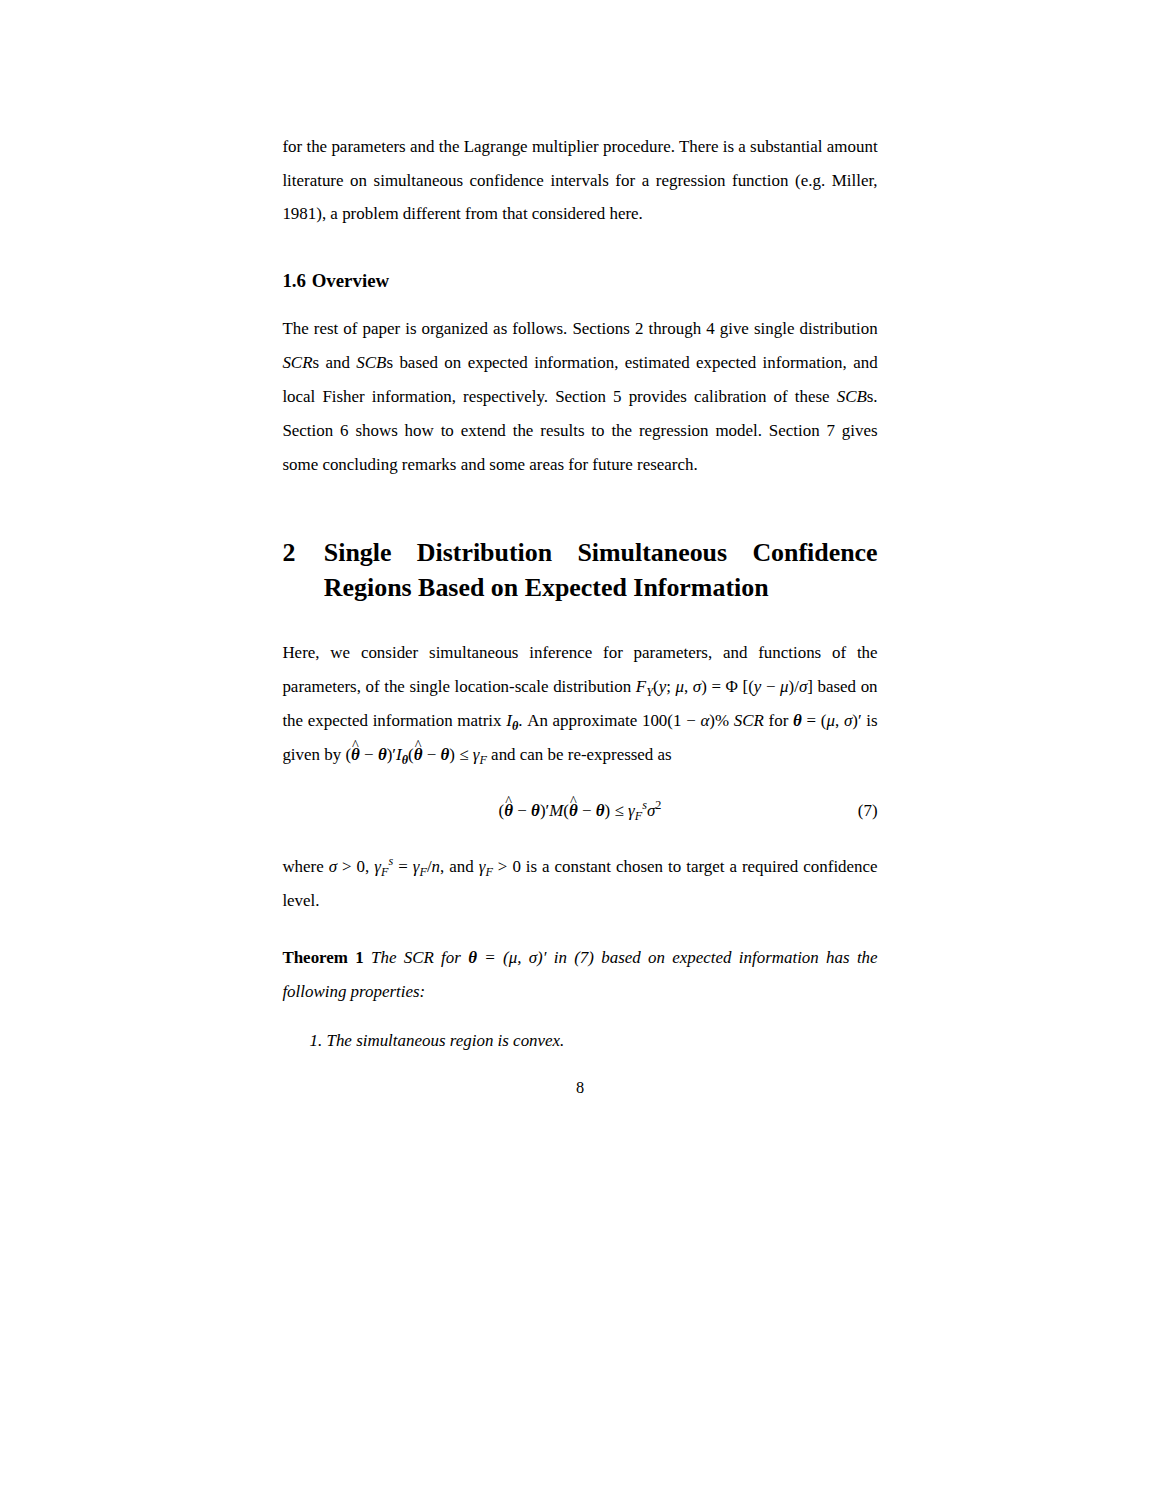for the parameters and the Lagrange multiplier procedure. There is a substantial amount literature on simultaneous confidence intervals for a regression function (e.g. Miller, 1981), a problem different from that considered here.
1.6 Overview
The rest of paper is organized as follows. Sections 2 through 4 give single distribution SCRs and SCBs based on expected information, estimated expected information, and local Fisher information, respectively. Section 5 provides calibration of these SCBs. Section 6 shows how to extend the results to the regression model. Section 7 gives some concluding remarks and some areas for future research.
2 Single Distribution Simultaneous Confidence Regions Based on Expected Information
Here, we consider simultaneous inference for parameters, and functions of the parameters, of the single location-scale distribution FY(y; μ, σ) = Φ [(y − μ)/σ] based on the expected information matrix Iθ. An approximate 100(1 − α)% SCR for θ = (μ, σ)′ is given by (^θ − θ)′Iθ(^θ − θ) ≤ γF and can be re-expressed as
(^θ − θ)′M(^θ − θ) ≤ γFs σ2 (7)
where σ > 0, γFs = γF/n, and γF > 0 is a constant chosen to target a required confidence level.
Theorem 1 The SCR for θ = (μ, σ)′ in (7) based on expected information has the following properties:
The simultaneous region is convex.
8